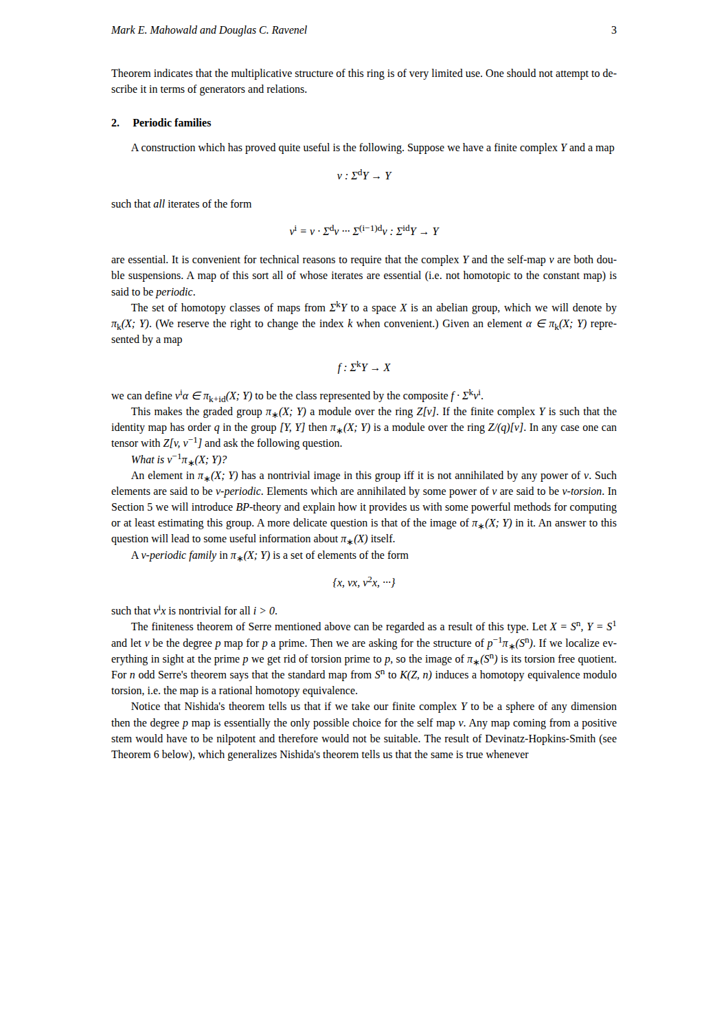Mark E. Mahowald and Douglas C. Ravenel 3
Theorem indicates that the multiplicative structure of this ring is of very limited use. One should not attempt to describe it in terms of generators and relations.
2. Periodic families
A construction which has proved quite useful is the following. Suppose we have a finite complex Y and a map
v : ΣdY → Y
such that all iterates of the form
vi = v · Σdv ··· Σ(i−1)dv : ΣidY → Y
are essential. It is convenient for technical reasons to require that the complex Y and the self-map v are both double suspensions. A map of this sort all of whose iterates are essential (i.e. not homotopic to the constant map) is said to be periodic.
The set of homotopy classes of maps from ΣkY to a space X is an abelian group, which we will denote by πk(X; Y). (We reserve the right to change the index k when convenient.) Given an element α ∈ πk(X; Y) represented by a map
f : ΣkY → X
we can define viα ∈ πk+id(X; Y) to be the class represented by the composite f · Σkvi.
This makes the graded group π∗(X; Y) a module over the ring Z[v]. If the finite complex Y is such that the identity map has order q in the group [Y, Y] then π∗(X; Y) is a module over the ring Z/(q)[v]. In any case one can tensor with Z[v, v−1] and ask the following question.
What is v−1π∗(X; Y)?
An element in π∗(X; Y) has a nontrivial image in this group iff it is not annihilated by any power of v. Such elements are said to be v-periodic. Elements which are annihilated by some power of v are said to be v-torsion. In Section 5 we will introduce BP-theory and explain how it provides us with some powerful methods for computing or at least estimating this group. A more delicate question is that of the image of π∗(X; Y) in it. An answer to this question will lead to some useful information about π∗(X) itself.
A v-periodic family in π∗(X; Y) is a set of elements of the form
{x, vx, v2x, ···}
such that vix is nontrivial for all i > 0.
The finiteness theorem of Serre mentioned above can be regarded as a result of this type. Let X = Sn, Y = S1 and let v be the degree p map for p a prime. Then we are asking for the structure of p−1π∗(Sn). If we localize everything in sight at the prime p we get rid of torsion prime to p, so the image of π∗(Sn) is its torsion free quotient. For n odd Serre's theorem says that the standard map from Sn to K(Z, n) induces a homotopy equivalence modulo torsion, i.e. the map is a rational homotopy equivalence.
Notice that Nishida's theorem tells us that if we take our finite complex Y to be a sphere of any dimension then the degree p map is essentially the only possible choice for the self map v. Any map coming from a positive stem would have to be nilpotent and therefore would not be suitable. The result of Devinatz-Hopkins-Smith (see Theorem 6 below), which generalizes Nishida's theorem tells us that the same is true whenever